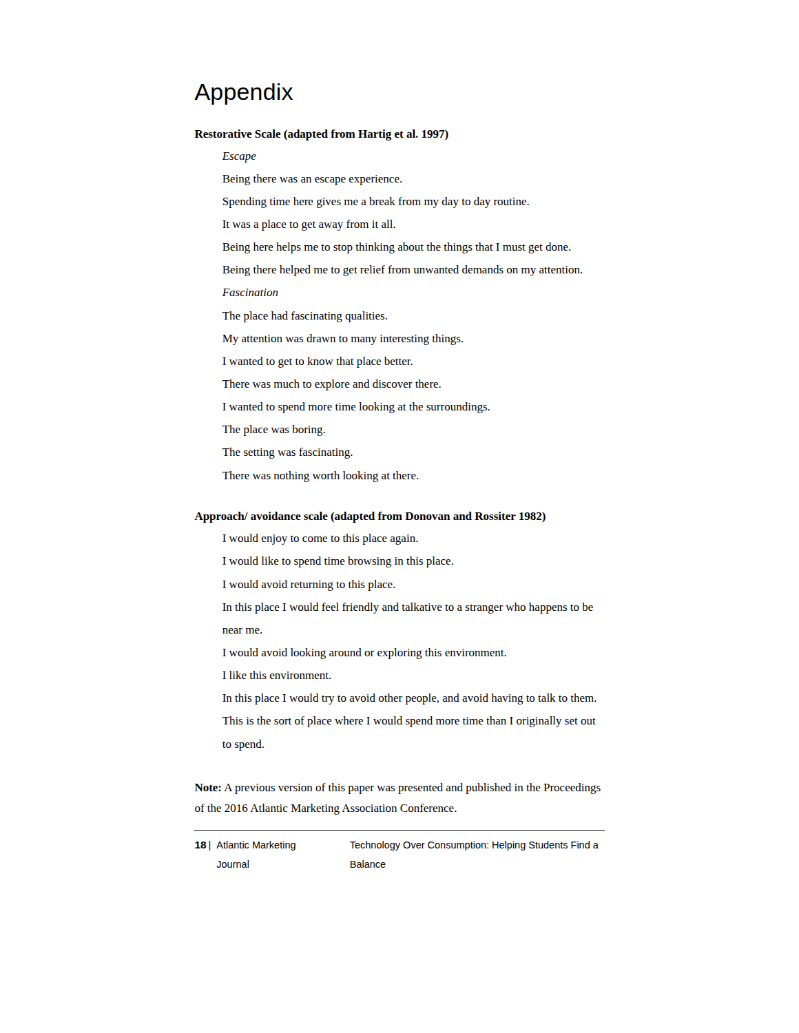Appendix
Restorative Scale (adapted from Hartig et al. 1997)
Escape
Being there was an escape experience.
Spending time here gives me a break from my day to day routine.
It was a place to get away from it all.
Being here helps me to stop thinking about the things that I must get done.
Being there helped me to get relief from unwanted demands on my attention.
Fascination
The place had fascinating qualities.
My attention was drawn to many interesting things.
I wanted to get to know that place better.
There was much to explore and discover there.
I wanted to spend more time looking at the surroundings.
The place was boring.
The setting was fascinating.
There was nothing worth looking at there.
Approach/ avoidance scale (adapted from Donovan and Rossiter 1982)
I would enjoy to come to this place again.
I would like to spend time browsing in this place.
I would avoid returning to this place.
In this place I would feel friendly and talkative to a stranger who happens to be near me.
I would avoid looking around or exploring this environment.
I like this environment.
In this place I would try to avoid other people, and avoid having to talk to them.
This is the sort of place where I would spend more time than I originally set out to spend.
Note: A previous version of this paper was presented and published in the Proceedings of the 2016 Atlantic Marketing Association Conference.
18| Atlantic Marketing Journal Technology Over Consumption: Helping Students Find a Balance